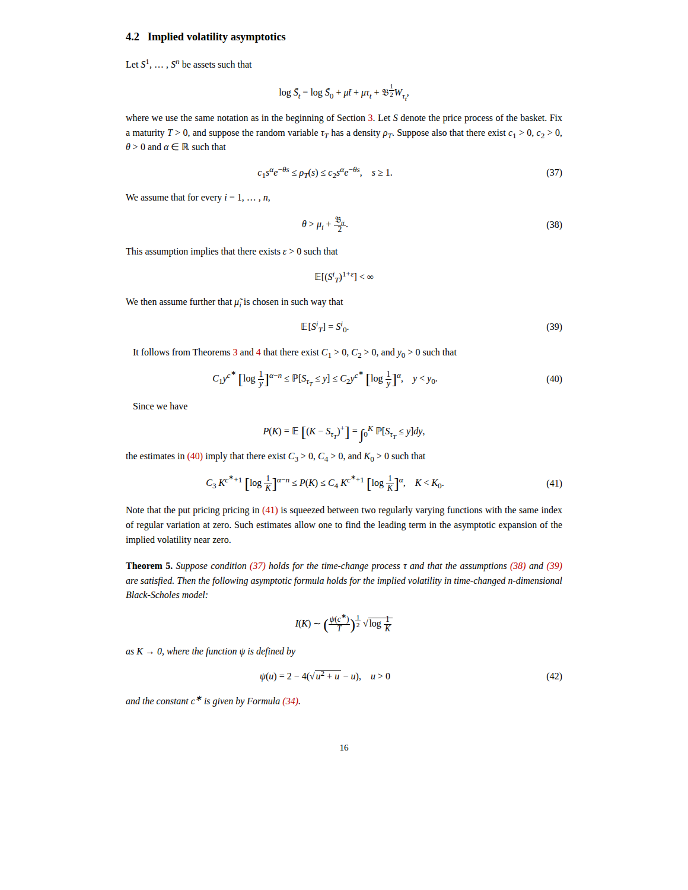4.2 Implied volatility asymptotics
Let S1, … , Sn be assets such that
log S̃t = log S̃0 + μ̃t + μτt + 𝔅12Wτt,
where we use the same notation as in the beginning of Section 3. Let S denote the price process of the basket. Fix a maturity T > 0, and suppose the random variable τT has a density ρT. Suppose also that there exist c1 > 0, c2 > 0, θ > 0 and α ∈ ℝ such that
c1sαe−θs ≤ ρT(s) ≤ c2sαe−θs, s ≥ 1.
(37)
We assume that for every i = 1, … , n,
θ > μi + 𝔅ii 2.
(38)
This assumption implies that there exists ε > 0 such that
𝔼[(SiT)1+ε] < ∞
We then assume further that μ̃i is chosen in such way that
𝔼[SiT] = Si0.
(39)
It follows from Theorems 3 and 4 that there exist C1 > 0, C2 > 0, and y0 > 0 such that
C1yc∗ [log 1 y]α−n ≤ ℙ[SτT ≤ y] ≤ C2yc∗ [log 1 y]α, y < y0.
(40)
Since we have
P(K) = 𝔼 [(K − SτT)+] = ∫0K ℙ[SτT ≤ y]dy,
the estimates in (40) imply that there exist C3 > 0, C4 > 0, and K0 > 0 such that
C3 Kc∗+1 [log 1 K]α−n ≤ P(K) ≤ C4 Kc∗+1 [log 1 K]α, K < K0.
(41)
Note that the put pricing pricing in (41) is squeezed between two regularly varying functions with the same index of regular variation at zero. Such estimates allow one to find the leading term in the asymptotic expansion of the implied volatility near zero.
Theorem 5. Suppose condition (37) holds for the time-change process τ and that the assumptions (38) and (39) are satisfied. Then the following asymptotic formula holds for the implied volatility in time-changed n-dimensional Black-Scholes model:
I(K) ∼ (ψ(c∗) T)12 √log 1 K
as K → 0, where the function ψ is defined by
ψ(u) = 2 − 4(√u2 + u − u), u > 0
(42)
and the constant c∗ is given by Formula (34).
16